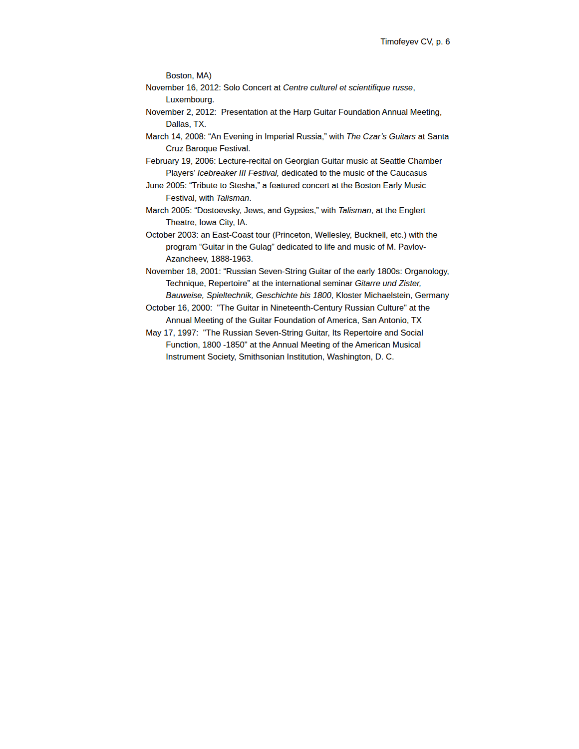Timofeyev CV, p. 6
Boston, MA)
November 16, 2012: Solo Concert at Centre culturel et scientifique russe, Luxembourg.
November 2, 2012: Presentation at the Harp Guitar Foundation Annual Meeting, Dallas, TX.
March 14, 2008: “An Evening in Imperial Russia,” with The Czar’s Guitars at Santa Cruz Baroque Festival.
February 19, 2006: Lecture-recital on Georgian Guitar music at Seattle Chamber Players’ Icebreaker III Festival, dedicated to the music of the Caucasus
June 2005: “Tribute to Stesha,” a featured concert at the Boston Early Music Festival, with Talisman.
March 2005: “Dostoevsky, Jews, and Gypsies,” with Talisman, at the Englert Theatre, Iowa City, IA.
October 2003: an East-Coast tour (Princeton, Wellesley, Bucknell, etc.) with the program “Guitar in the Gulag” dedicated to life and music of M. Pavlov-Azancheev, 1888-1963.
November 18, 2001: “Russian Seven-String Guitar of the early 1800s: Organology, Technique, Repertoire” at the international seminar Gitarre und Zister, Bauweise, Spieltechnik, Geschichte bis 1800, Kloster Michaelstein, Germany
October 16, 2000: "The Guitar in Nineteenth-Century Russian Culture" at the Annual Meeting of the Guitar Foundation of America, San Antonio, TX
May 17, 1997: "The Russian Seven-String Guitar, Its Repertoire and Social Function, 1800 -1850" at the Annual Meeting of the American Musical Instrument Society, Smithsonian Institution, Washington, D. C.